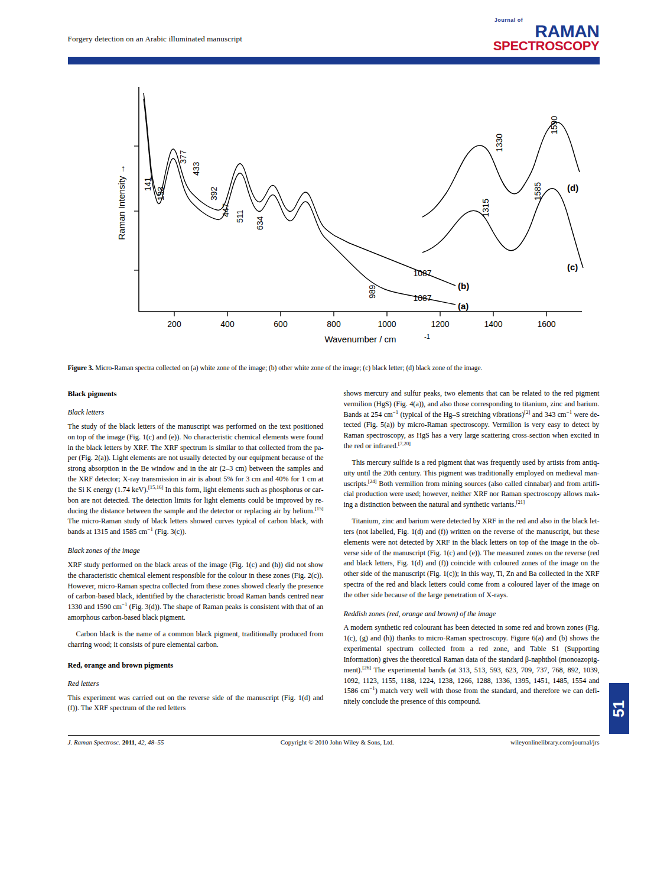Forgery detection on an Arabic illuminated manuscript
Journal of
RAMAN
SPECTROSCOPY
200 400 600 800 1000 1200 1400 1600 Wavenumber / cm -1 Raman Intensity → 1330 1590 (d) 1315 1585 (c) 1087 (b) 989 1087 (a) 141 193 377 433 392 447 511 634
Figure 3. Micro-Raman spectra collected on (a) white zone of the image; (b) other white zone of the image; (c) black letter; (d) black zone of the image.
Black pigments
Black letters
The study of the black letters of the manuscript was performed on the text positioned on top of the image (Fig. 1(c) and (e)). No characteristic chemical elements were found in the black letters by XRF. The XRF spectrum is similar to that collected from the paper (Fig. 2(a)). Light elements are not usually detected by our equipment because of the strong absorption in the Be window and in the air (2–3 cm) between the samples and the XRF detector; X-ray transmission in air is about 5% for 3 cm and 40% for 1 cm at the Si K energy (1.74 keV).[15,16] In this form, light elements such as phosphorus or carbon are not detected. The detection limits for light elements could be improved by reducing the distance between the sample and the detector or replacing air by helium.[15] The micro-Raman study of black letters showed curves typical of carbon black, with bands at 1315 and 1585 cm−1 (Fig. 3(c)).
Black zones of the image
XRF study performed on the black areas of the image (Fig. 1(c) and (h)) did not show the characteristic chemical element responsible for the colour in these zones (Fig. 2(c)). However, micro-Raman spectra collected from these zones showed clearly the presence of carbon-based black, identified by the characteristic broad Raman bands centred near 1330 and 1590 cm−1 (Fig. 3(d)). The shape of Raman peaks is consistent with that of an amorphous carbon-based black pigment.
Carbon black is the name of a common black pigment, traditionally produced from charring wood; it consists of pure elemental carbon.
Red, orange and brown pigments
Red letters
This experiment was carried out on the reverse side of the manuscript (Fig. 1(d) and (f)). The XRF spectrum of the red letters
shows mercury and sulfur peaks, two elements that can be related to the red pigment vermilion (HgS) (Fig. 4(a)), and also those corresponding to titanium, zinc and barium. Bands at 254 cm−1 (typical of the Hg–S stretching vibrations)[2] and 343 cm−1 were detected (Fig. 5(a)) by micro-Raman spectroscopy. Vermilion is very easy to detect by Raman spectroscopy, as HgS has a very large scattering cross-section when excited in the red or infrared.[7,20]
This mercury sulfide is a red pigment that was frequently used by artists from antiquity until the 20th century. This pigment was traditionally employed on medieval manuscripts.[24] Both vermilion from mining sources (also called cinnabar) and from artificial production were used; however, neither XRF nor Raman spectroscopy allows making a distinction between the natural and synthetic variants.[21]
Titanium, zinc and barium were detected by XRF in the red and also in the black letters (not labelled, Fig. 1(d) and (f)) written on the reverse of the manuscript, but these elements were not detected by XRF in the black letters on top of the image in the obverse side of the manuscript (Fig. 1(c) and (e)). The measured zones on the reverse (red and black letters, Fig. 1(d) and (f)) coincide with coloured zones of the image on the other side of the manuscript (Fig. 1(c)); in this way, Ti, Zn and Ba collected in the XRF spectra of the red and black letters could come from a coloured layer of the image on the other side because of the large penetration of X-rays.
Reddish zones (red, orange and brown) of the image
A modern synthetic red colourant has been detected in some red and brown zones (Fig. 1(c), (g) and (h)) thanks to micro-Raman spectroscopy. Figure 6(a) and (b) shows the experimental spectrum collected from a red zone, and Table S1 (Supporting Information) gives the theoretical Raman data of the standard β-naphthol (monoazopigment).[26] The experimental bands (at 313, 513, 593, 623, 709, 737, 768, 892, 1039, 1092, 1123, 1155, 1188, 1224, 1238, 1266, 1288, 1336, 1395, 1451, 1485, 1554 and 1586 cm−1) match very well with those from the standard, and therefore we can definitely conclude the presence of this compound.
51
J. Raman Spectrosc. 2011, 42, 48–55
Copyright © 2010 John Wiley & Sons, Ltd.
wileyonlinelibrary.com/journal/jrs